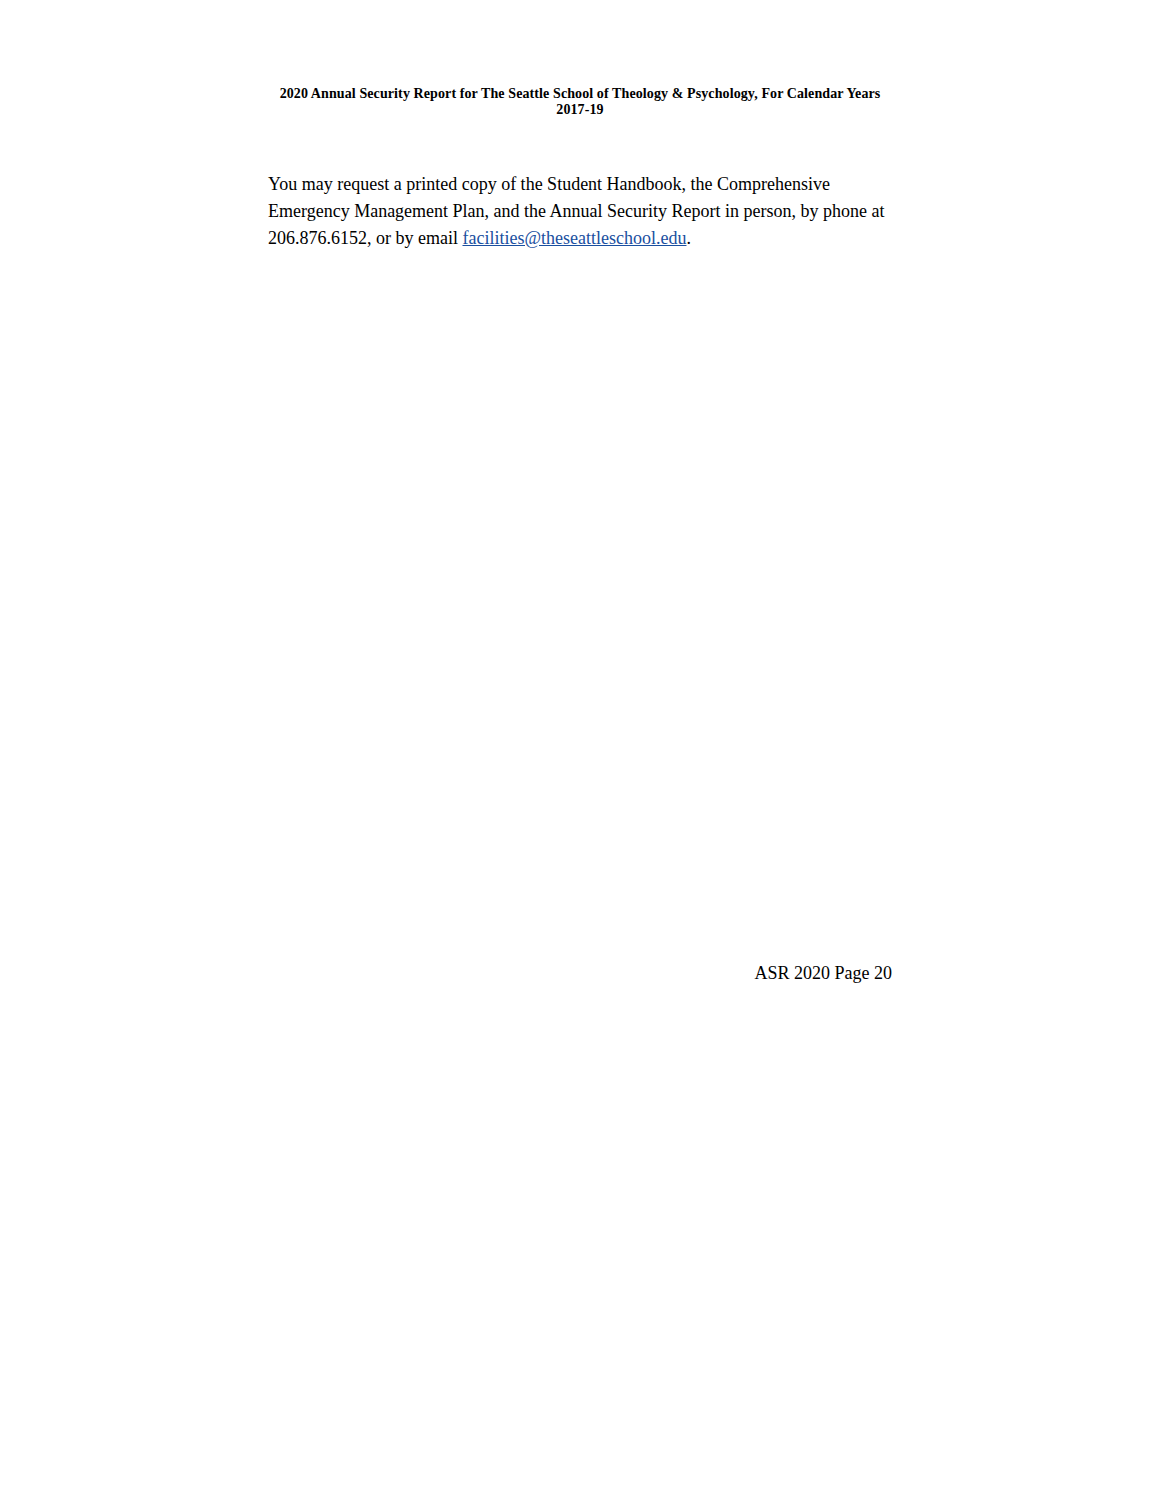2020 Annual Security Report for The Seattle School of Theology & Psychology, For Calendar Years 2017-19
You may request a printed copy of the Student Handbook, the Comprehensive Emergency Management Plan, and the Annual Security Report in person, by phone at 206.876.6152, or by email facilities@theseattleschool.edu.
ASR 2020 Page 20